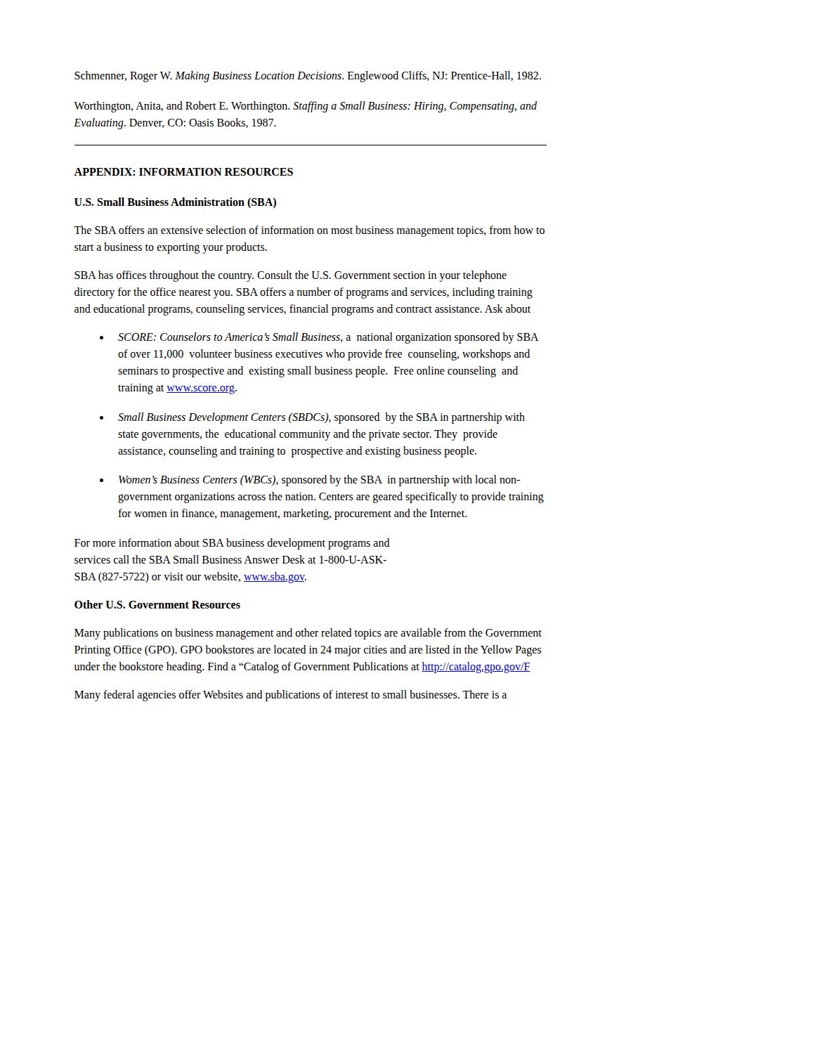Schmenner, Roger W. Making Business Location Decisions. Englewood Cliffs, NJ: Prentice-Hall, 1982.
Worthington, Anita, and Robert E. Worthington. Staffing a Small Business: Hiring, Compensating, and Evaluating. Denver, CO: Oasis Books, 1987.
APPENDIX: INFORMATION RESOURCES
U.S. Small Business Administration (SBA)
The SBA offers an extensive selection of information on most business management topics, from how to start a business to exporting your products.
SBA has offices throughout the country. Consult the U.S. Government section in your telephone directory for the office nearest you. SBA offers a number of programs and services, including training and educational programs, counseling services, financial programs and contract assistance. Ask about
SCORE: Counselors to America’s Small Business, a national organization sponsored by SBA of over 11,000 volunteer business executives who provide free counseling, workshops and seminars to prospective and existing small business people. Free online counseling and training at www.score.org.
Small Business Development Centers (SBDCs), sponsored by the SBA in partnership with state governments, the educational community and the private sector. They provide assistance, counseling and training to prospective and existing business people.
Women’s Business Centers (WBCs), sponsored by the SBA in partnership with local non-government organizations across the nation. Centers are geared specifically to provide training for women in finance, management, marketing, procurement and the Internet.
For more information about SBA business development programs and
services call the SBA Small Business Answer Desk at 1-800-U-ASK-
SBA (827-5722) or visit our website, www.sba.gov.
Other U.S. Government Resources
Many publications on business management and other related topics are available from the Government Printing Office (GPO). GPO bookstores are located in 24 major cities and are listed in the Yellow Pages under the bookstore heading. Find a “Catalog of Government Publications at http://catalog.gpo.gov/F
Many federal agencies offer Websites and publications of interest to small businesses. There is a